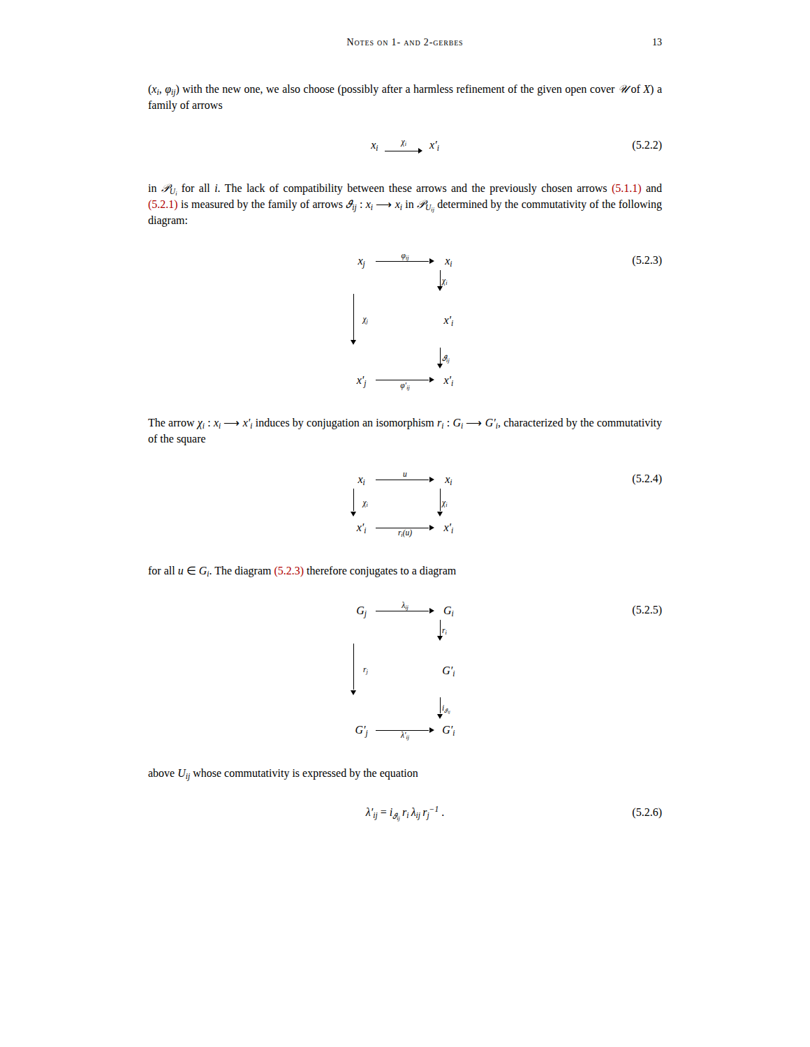Notes on 1- and 2-gerbes 13
(xi, φij) with the new one, we also choose (possibly after a harmless refinement of the given open cover 𝒰 of X) a family of arrows
xi χi x′i
(5.2.2)
in 𝒫Ui for all i. The lack of compatibility between these arrows and the previously chosen arrows (5.1.1) and (5.2.1) is measured by the family of arrows 𝜗ij : xi ⟶ xi in 𝒫Uij determined by the commutativity of the following diagram:
| x j | φ ij | x i |
| | | χ i |
| χ j | | x′ i |
| | | 𝜗 ij |
| x′ j | φ′ ij | x′ i |
(5.2.3)
The arrow χi : xi ⟶ x′i induces by conjugation an isomorphism ri : Gi ⟶ G′i, characterized by the commutativity of the square
| x i | u | x i |
| χ i | | χ i |
| x′ i | r i (u) | x′ i |
(5.2.4)
for all u ∈ Gi. The diagram (5.2.3) therefore conjugates to a diagram
| G j | λ ij | G i |
| | | r i |
| r j | | G′ i |
| | | i 𝜗 ij |
| G′ j | λ′ ij | G′ i |
(5.2.5)
above Uij whose commutativity is expressed by the equation
λ′ij = i𝜗ij ri λij rj−1 .
(5.2.6)